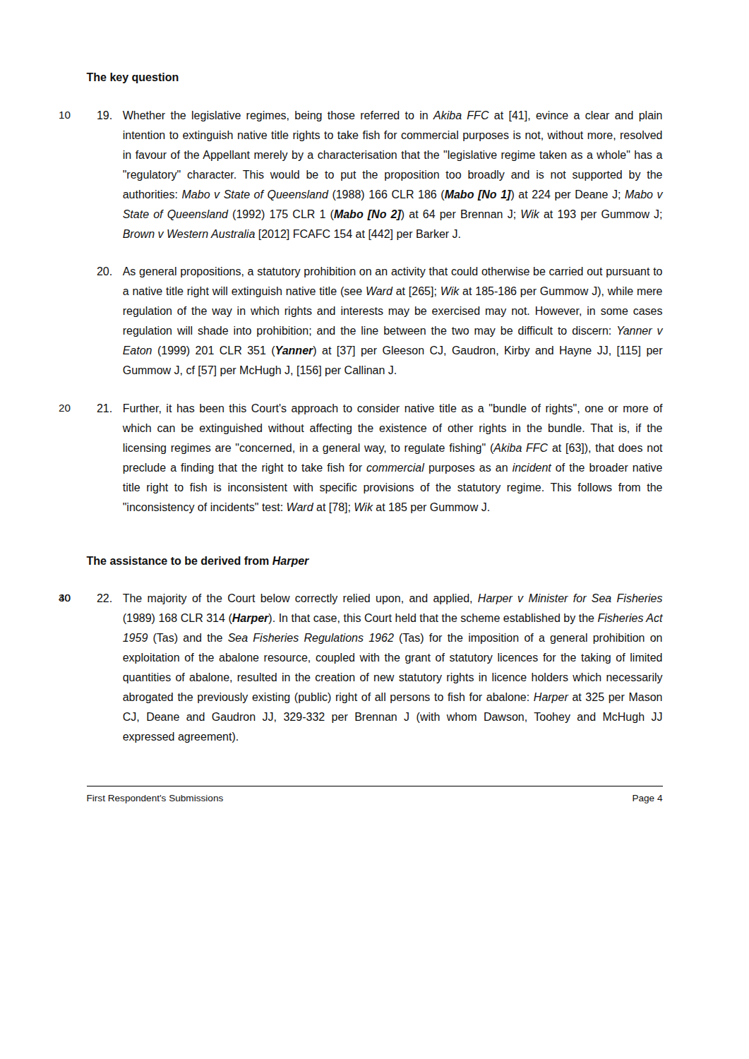The key question
19. Whether the legislative regimes, being those referred to in Akiba FFC at [41], evince a clear and plain intention to extinguish native title rights to take fish for commercial purposes is not, without more, resolved in favour of the Appellant merely by a characterisation that the "legislative regime taken as a whole" has a "regulatory" character. This would be to put the proposition too broadly and is not supported by the authorities: Mabo v State of Queensland (1988) 166 CLR 186 (Mabo [No 1]) at 224 per Deane J; Mabo v State of Queensland (1992) 175 CLR 1 (Mabo [No 2]) at 64 per Brennan J; Wik at 10193 per Gummow J; Brown v Western Australia [2012] FCAFC 154 at [442] per Barker J.
20. As general propositions, a statutory prohibition on an activity that could otherwise be carried out pursuant to a native title right will extinguish native title (see Ward at [265]; Wik at 185-186 per Gummow J), while mere regulation of the way in which rights and interests may be exercised may not. However, in some cases regulation will shade into prohibition; and the line between the two may be difficult to discern: Yanner v Eaton (1999) 201 CLR 351 (Yanner) at [37] per Gleeson CJ, Gaudron, Kirby and Hayne JJ, [115] per Gummow J, cf [57] per McHugh J, [156] per Callinan J.
20 21. Further, it has been this Court's approach to consider native title as a "bundle of rights", one or more of which can be extinguished without affecting the existence of other rights in the bundle. That is, if the licensing regimes are "concerned, in a general way, to regulate fishing" (Akiba FFC at [63]), that does not preclude a finding that the right to take fish for commercial purposes as an incident of the broader native title right to fish is inconsistent with specific provisions of the statutory regime. This follows from the "inconsistency of incidents" test: Ward at [78]; Wik at 185 per Gummow J.
The assistance to be derived from Harper
30 22. The majority of the Court below correctly relied upon, and applied, Harper v Minister for Sea Fisheries (1989) 168 CLR 314 (Harper). In that case, this Court held that the scheme established by the Fisheries Act 1959 (Tas) and the Sea Fisheries Regulations 1962 (Tas) for the imposition of a general prohibition on exploitation of the abalone resource, coupled with the grant of statutory licences for the taking of limited quantities of abalone, resulted in the creation of new statutory rights in licence holders which necessarily abrogated the previously existing (public) right of all persons to fish for abalone: Harper at 325 per Mason CJ, Deane and Gaudron JJ, 329-332 per Brennan J (with whom Dawson, Toohey and McHugh JJ expressed 40agreement).
First Respondent's Submissions Page 4